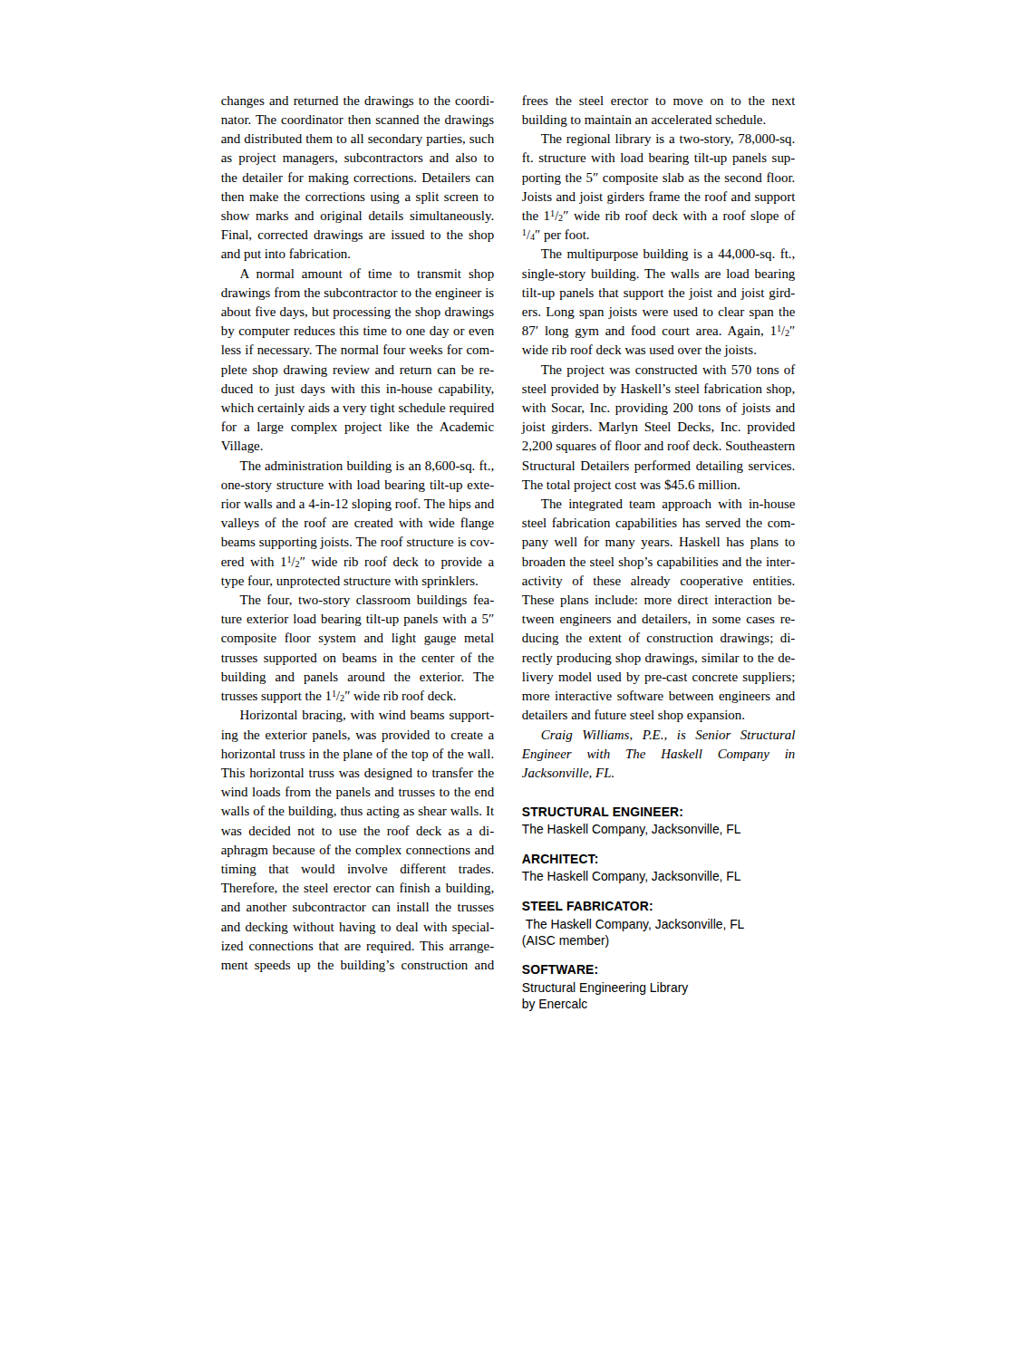changes and returned the drawings to the coordinator. The coordinator then scanned the drawings and distributed them to all secondary parties, such as project managers, subcontractors and also to the detailer for making corrections. Detailers can then make the corrections using a split screen to show marks and original details simultaneously. Final, corrected drawings are issued to the shop and put into fabrication.
A normal amount of time to transmit shop drawings from the subcontractor to the engineer is about five days, but processing the shop drawings by computer reduces this time to one day or even less if necessary. The normal four weeks for complete shop drawing review and return can be reduced to just days with this in-house capability, which certainly aids a very tight schedule required for a large complex project like the Academic Village.
The administration building is an 8,600-sq. ft., one-story structure with load bearing tilt-up exterior walls and a 4-in-12 sloping roof. The hips and valleys of the roof are created with wide flange beams supporting joists. The roof structure is covered with 11/2″ wide rib roof deck to provide a type four, unprotected structure with sprinklers.
The four, two-story classroom buildings feature exterior load bearing tilt-up panels with a 5″ composite floor system and light gauge metal trusses supported on beams in the center of the building and panels around the exterior. The trusses support the 11/2″ wide rib roof deck.
Horizontal bracing, with wind beams supporting the exterior panels, was provided to create a horizontal truss in the plane of the top of the wall. This horizontal truss was designed to transfer the wind loads from the panels and trusses to the end walls of the building, thus acting as shear walls. It was decided not to use the roof deck as a diaphragm because of the complex connections and timing that would involve different trades. Therefore, the steel erector can finish a building, and another subcontractor can install the trusses and decking without having to deal with specialized connections that are required. This arrangement speeds up the building’s construction and frees the steel erector to move on to the next building to maintain an accelerated schedule.
The regional library is a two-story, 78,000-sq. ft. structure with load bearing tilt-up panels supporting the 5″ composite slab as the second floor. Joists and joist girders frame the roof and support the 11/2″ wide rib roof deck with a roof slope of 1/4″ per foot.
The multipurpose building is a 44,000-sq. ft., single-story building. The walls are load bearing tilt-up panels that support the joist and joist girders. Long span joists were used to clear span the 87′ long gym and food court area. Again, 11/2″ wide rib roof deck was used over the joists.
The project was constructed with 570 tons of steel provided by Haskell’s steel fabrication shop, with Socar, Inc. providing 200 tons of joists and joist girders. Marlyn Steel Decks, Inc. provided 2,200 squares of floor and roof deck. Southeastern Structural Detailers performed detailing services. The total project cost was $45.6 million.
The integrated team approach with in-house steel fabrication capabilities has served the company well for many years. Haskell has plans to broaden the steel shop’s capabilities and the interactivity of these already cooperative entities. These plans include: more direct interaction between engineers and detailers, in some cases reducing the extent of construction drawings; directly producing shop drawings, similar to the delivery model used by pre-cast concrete suppliers; more interactive software between engineers and detailers and future steel shop expansion.
Craig Williams, P.E., is Senior Structural Engineer with The Haskell Company in Jacksonville, FL.
STRUCTURAL ENGINEER:
The Haskell Company, Jacksonville, FL
ARCHITECT:
The Haskell Company, Jacksonville, FL
STEEL FABRICATOR:
The Haskell Company, Jacksonville, FL
(AISC member)
SOFTWARE:
Structural Engineering Library
by Enercalc